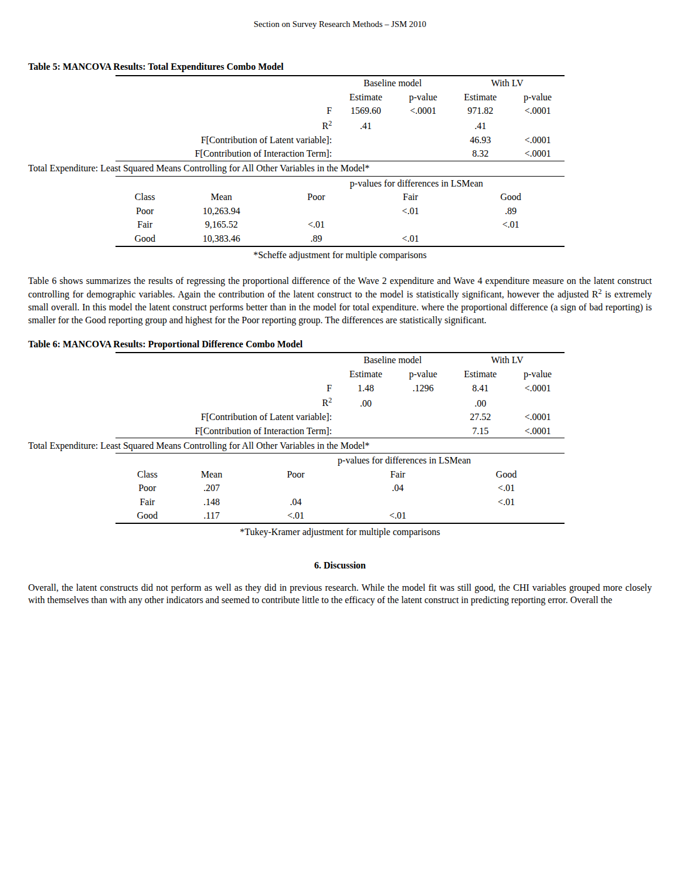Section on Survey Research Methods – JSM 2010
Table 5: MANCOVA Results: Total Expenditures Combo Model
| | | Baseline model | With LV |
| | | Estimate | p-value | Estimate | p-value |
| | F | 1569.60 | <.0001 | 971.82 | <.0001 |
| | R 2 | .41 | | .41 | |
| F[Contribution of Latent variable]: | | | 46.93 | <.0001 |
| F[Contribution of Interaction Term]: | | | 8.32 | <.0001 |
Total Expenditure: Least Squared Means Controlling for All Other Variables in the Model*
| | | p-values for differences in LSMean |
| Class | Mean | Poor | Fair | Good |
| Poor | 10,263.94 | | <.01 | .89 |
| Fair | 9,165.52 | <.01 | | <.01 |
| Good | 10,383.46 | .89 | <.01 | |
*Scheffe adjustment for multiple comparisons
Table 6 shows summarizes the results of regressing the proportional difference of the Wave 2 expenditure and Wave 4 expenditure measure on the latent construct controlling for demographic variables. Again the contribution of the latent construct to the model is statistically significant, however the adjusted R2 is extremely small overall. In this model the latent construct performs better than in the model for total expenditure. where the proportional difference (a sign of bad reporting) is smaller for the Good reporting group and highest for the Poor reporting group. The differences are statistically significant.
Table 6: MANCOVA Results: Proportional Difference Combo Model
| | | Baseline model | With LV |
| | | Estimate | p-value | Estimate | p-value |
| | F | 1.48 | .1296 | 8.41 | <.0001 |
| | R 2 | .00 | | .00 | |
| F[Contribution of Latent variable]: | | | 27.52 | <.0001 |
| F[Contribution of Interaction Term]: | | | 7.15 | <.0001 |
Total Expenditure: Least Squared Means Controlling for All Other Variables in the Model*
| | | p-values for differences in LSMean |
| Class | Mean | Poor | Fair | Good |
| Poor | .207 | | .04 | <.01 |
| Fair | .148 | .04 | | <.01 |
| Good | .117 | <.01 | <.01 | |
*Tukey-Kramer adjustment for multiple comparisons
6. Discussion
Overall, the latent constructs did not perform as well as they did in previous research. While the model fit was still good, the CHI variables grouped more closely with themselves than with any other indicators and seemed to contribute little to the efficacy of the latent construct in predicting reporting error. Overall the